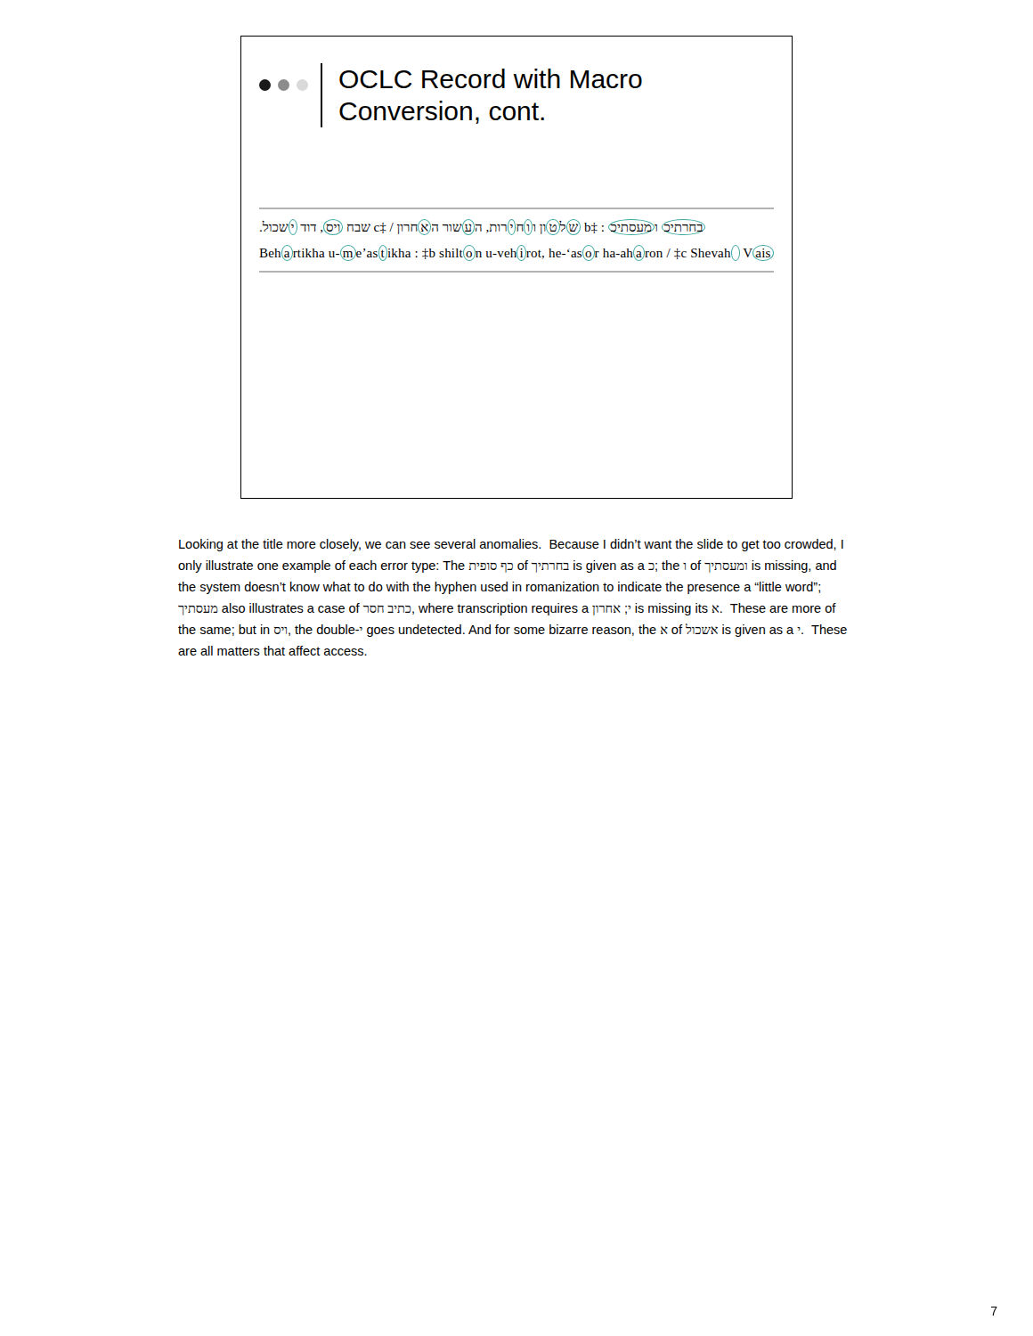OCLC Record with Macro
Conversion, cont.
בחרתיכ ומעסתיכ : ‡b שלטון ווחירות, העשור האחרון / ‡c שבח ויס, דוד ישכול.
Behartikha u-me’astikha : ‡b shilton u-vehirot, he-‘asor ha-aharon / ‡c Shevah Vais, David Eshkol.
Looking at the title more closely, we can see several anomalies. Because I didn’t want the slide to get too crowded, I only illustrate one example of each error type: The כף סופית of בחרתיך is given as a כ; the ו of ומעסתיך is missing, and the system doesn’t know what to do with the hyphen used in romanization to indicate the presence a “little word”; מעסתיך also illustrates a case of כתיב חסר, where transcription requires a י; אחרון is missing its א. These are more of the same; but in ויס, the double-י goes undetected. And for some bizarre reason, the א of אשכול is given as a י. These are all matters that affect access.
7